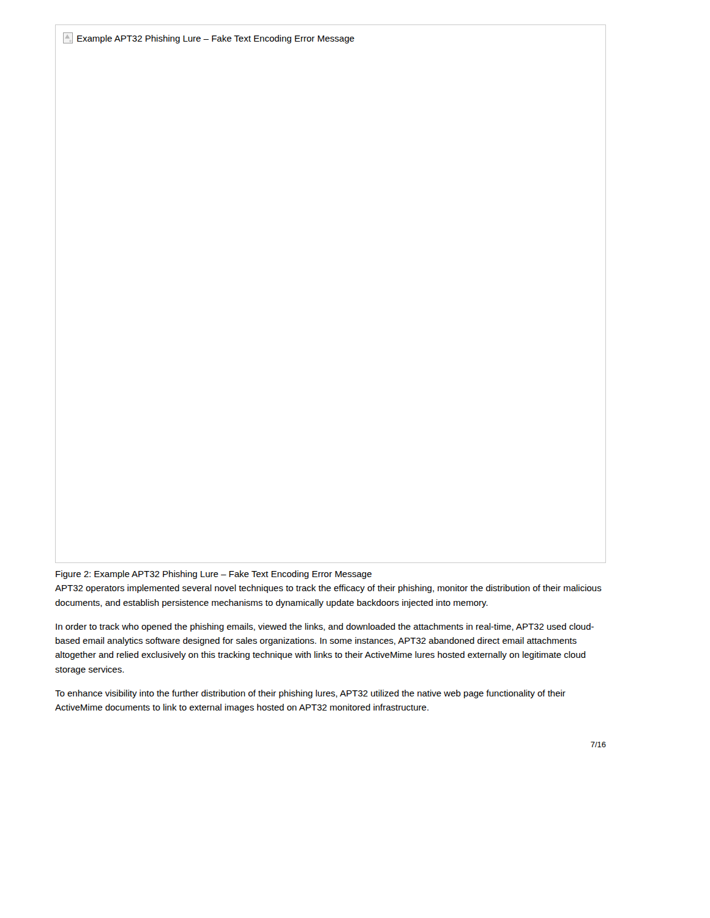Example APT32 Phishing Lure – Fake Text Encoding Error Message
Figure 2: Example APT32 Phishing Lure – Fake Text Encoding Error Message
APT32 operators implemented several novel techniques to track the efficacy of their phishing, monitor the distribution of their malicious documents, and establish persistence mechanisms to dynamically update backdoors injected into memory.
In order to track who opened the phishing emails, viewed the links, and downloaded the attachments in real-time, APT32 used cloud-based email analytics software designed for sales organizations. In some instances, APT32 abandoned direct email attachments altogether and relied exclusively on this tracking technique with links to their ActiveMime lures hosted externally on legitimate cloud storage services.
To enhance visibility into the further distribution of their phishing lures, APT32 utilized the native web page functionality of their ActiveMime documents to link to external images hosted on APT32 monitored infrastructure.
7/16